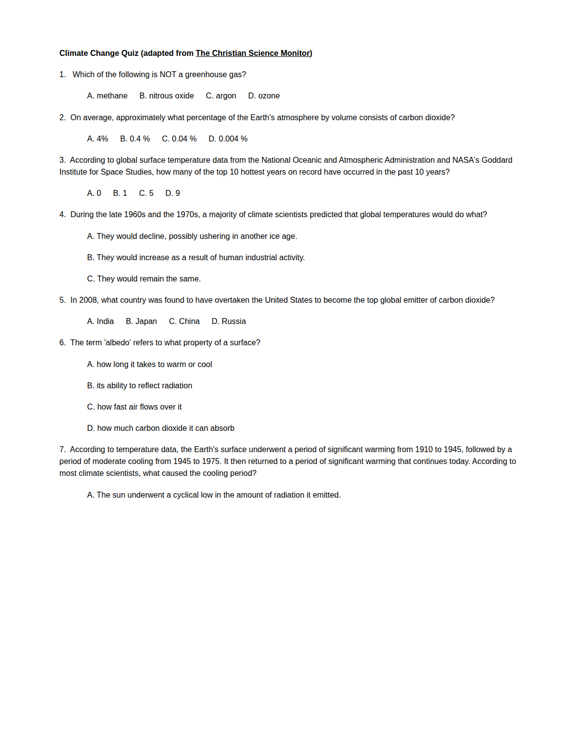Climate Change Quiz (adapted from The Christian Science Monitor)
1. Which of the following is NOT a greenhouse gas?
A. methane B. nitrous oxide C. argon D. ozone
2. On average, approximately what percentage of the Earth's atmosphere by volume consists of carbon dioxide?
A. 4% B. 0.4 % C. 0.04 % D. 0.004 %
3. According to global surface temperature data from the National Oceanic and Atmospheric Administration and NASA's Goddard Institute for Space Studies, how many of the top 10 hottest years on record have occurred in the past 10 years?
A. 0 B. 1 C. 5 D. 9
4. During the late 1960s and the 1970s, a majority of climate scientists predicted that global temperatures would do what?
A. They would decline, possibly ushering in another ice age.
B. They would increase as a result of human industrial activity.
C. They would remain the same.
5. In 2008, what country was found to have overtaken the United States to become the top global emitter of carbon dioxide?
A. India B. Japan C. China D. Russia
6. The term 'albedo' refers to what property of a surface?
A. how long it takes to warm or cool
B. its ability to reflect radiation
C. how fast air flows over it
D. how much carbon dioxide it can absorb
7. According to temperature data, the Earth's surface underwent a period of significant warming from 1910 to 1945, followed by a period of moderate cooling from 1945 to 1975. It then returned to a period of significant warming that continues today. According to most climate scientists, what caused the cooling period?
A. The sun underwent a cyclical low in the amount of radiation it emitted.